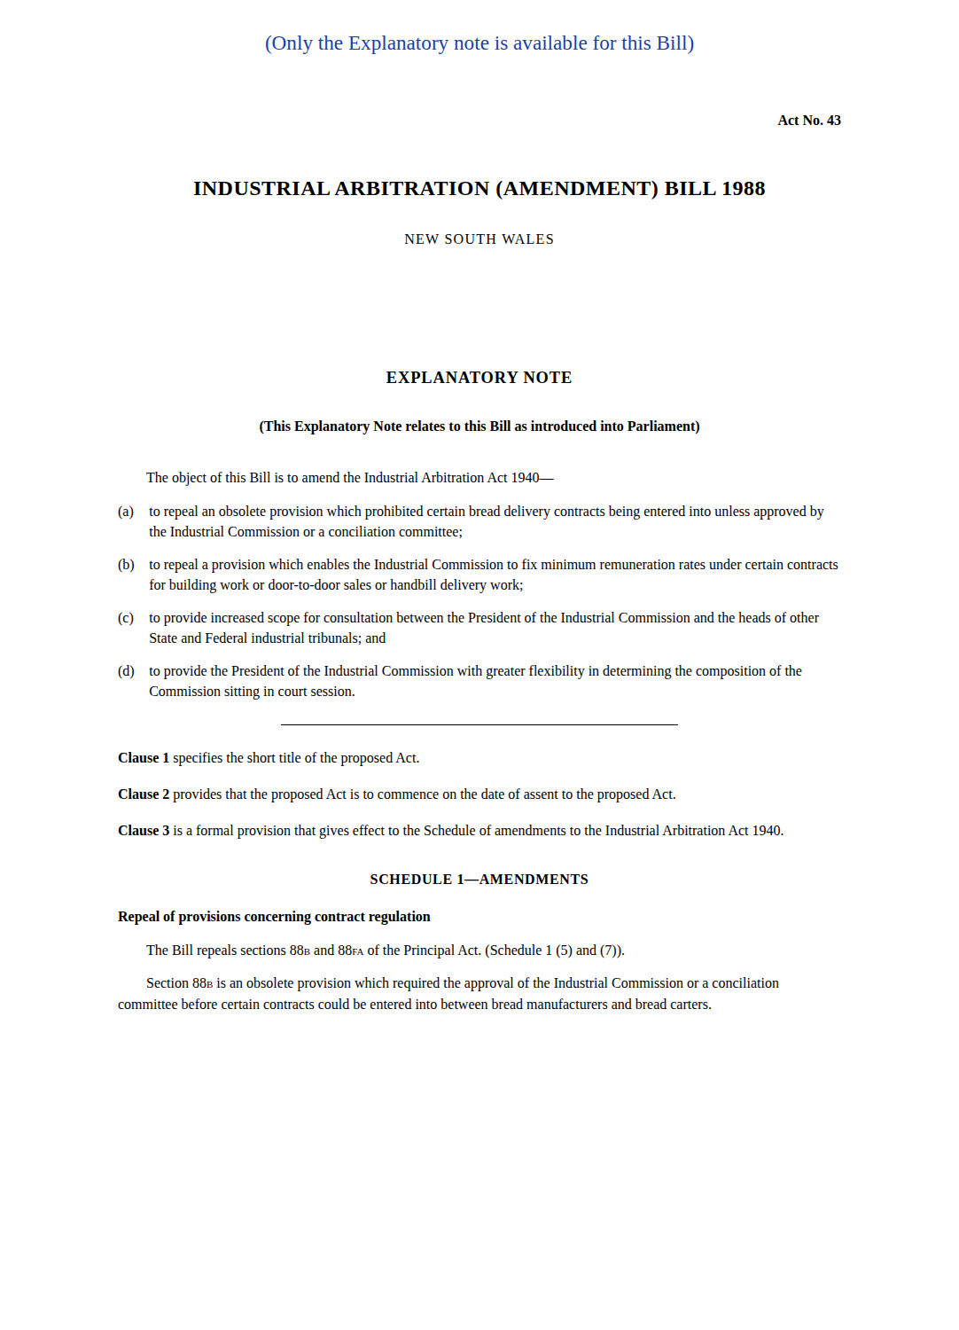(Only the Explanatory note is available for this Bill)
Act No. 43
INDUSTRIAL ARBITRATION (AMENDMENT) BILL 1988
NEW SOUTH WALES
EXPLANATORY NOTE
(This Explanatory Note relates to this Bill as introduced into Parliament)
The object of this Bill is to amend the Industrial Arbitration Act 1940—
(a) to repeal an obsolete provision which prohibited certain bread delivery contracts being entered into unless approved by the Industrial Commission or a conciliation committee;
(b) to repeal a provision which enables the Industrial Commission to fix minimum remuneration rates under certain contracts for building work or door-to-door sales or handbill delivery work;
(c) to provide increased scope for consultation between the President of the Industrial Commission and the heads of other State and Federal industrial tribunals; and
(d) to provide the President of the Industrial Commission with greater flexibility in determining the composition of the Commission sitting in court session.
Clause 1 specifies the short title of the proposed Act.
Clause 2 provides that the proposed Act is to commence on the date of assent to the proposed Act.
Clause 3 is a formal provision that gives effect to the Schedule of amendments to the Industrial Arbitration Act 1940.
SCHEDULE 1—AMENDMENTS
Repeal of provisions concerning contract regulation
The Bill repeals sections 88b and 88fa of the Principal Act. (Schedule 1 (5) and (7)).
Section 88b is an obsolete provision which required the approval of the Industrial Commission or a conciliation committee before certain contracts could be entered into between bread manufacturers and bread carters.